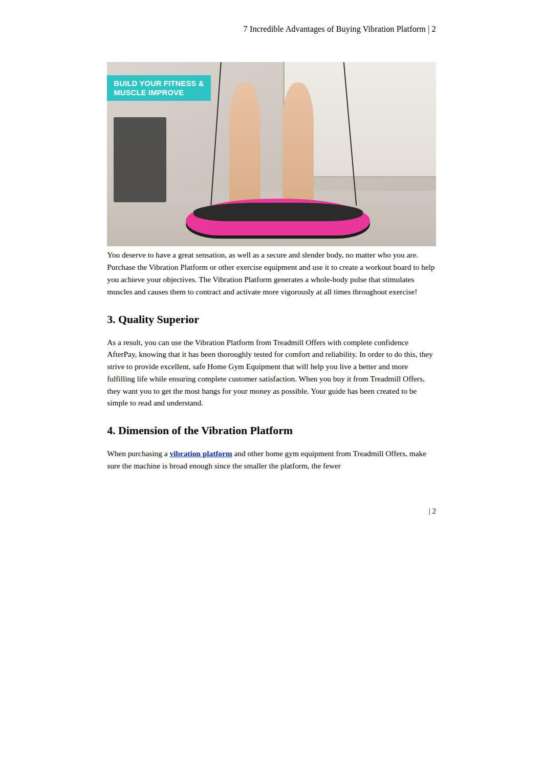7 Incredible Advantages of Buying Vibration Platform | 2
Build your fitness &
muscle improve
You deserve to have a great sensation, as well as a secure and slender body, no matter who you are. Purchase the Vibration Platform or other exercise equipment and use it to create a workout board to help you achieve your objectives. The Vibration Platform generates a whole-body pulse that stimulates muscles and causes them to contract and activate more vigorously at all times throughout exercise!
3. Quality Superior
As a result, you can use the Vibration Platform from Treadmill Offers with complete confidence AfterPay, knowing that it has been thoroughly tested for comfort and reliability. In order to do this, they strive to provide excellent, safe Home Gym Equipment that will help you live a better and more fulfilling life while ensuring complete customer satisfaction. When you buy it from Treadmill Offers, they want you to get the most bangs for your money as possible. Your guide has been created to be simple to read and understand.
4. Dimension of the Vibration Platform
When purchasing a vibration platform and other home gym equipment from Treadmill Offers, make sure the machine is broad enough since the smaller the platform, the fewer
| 2